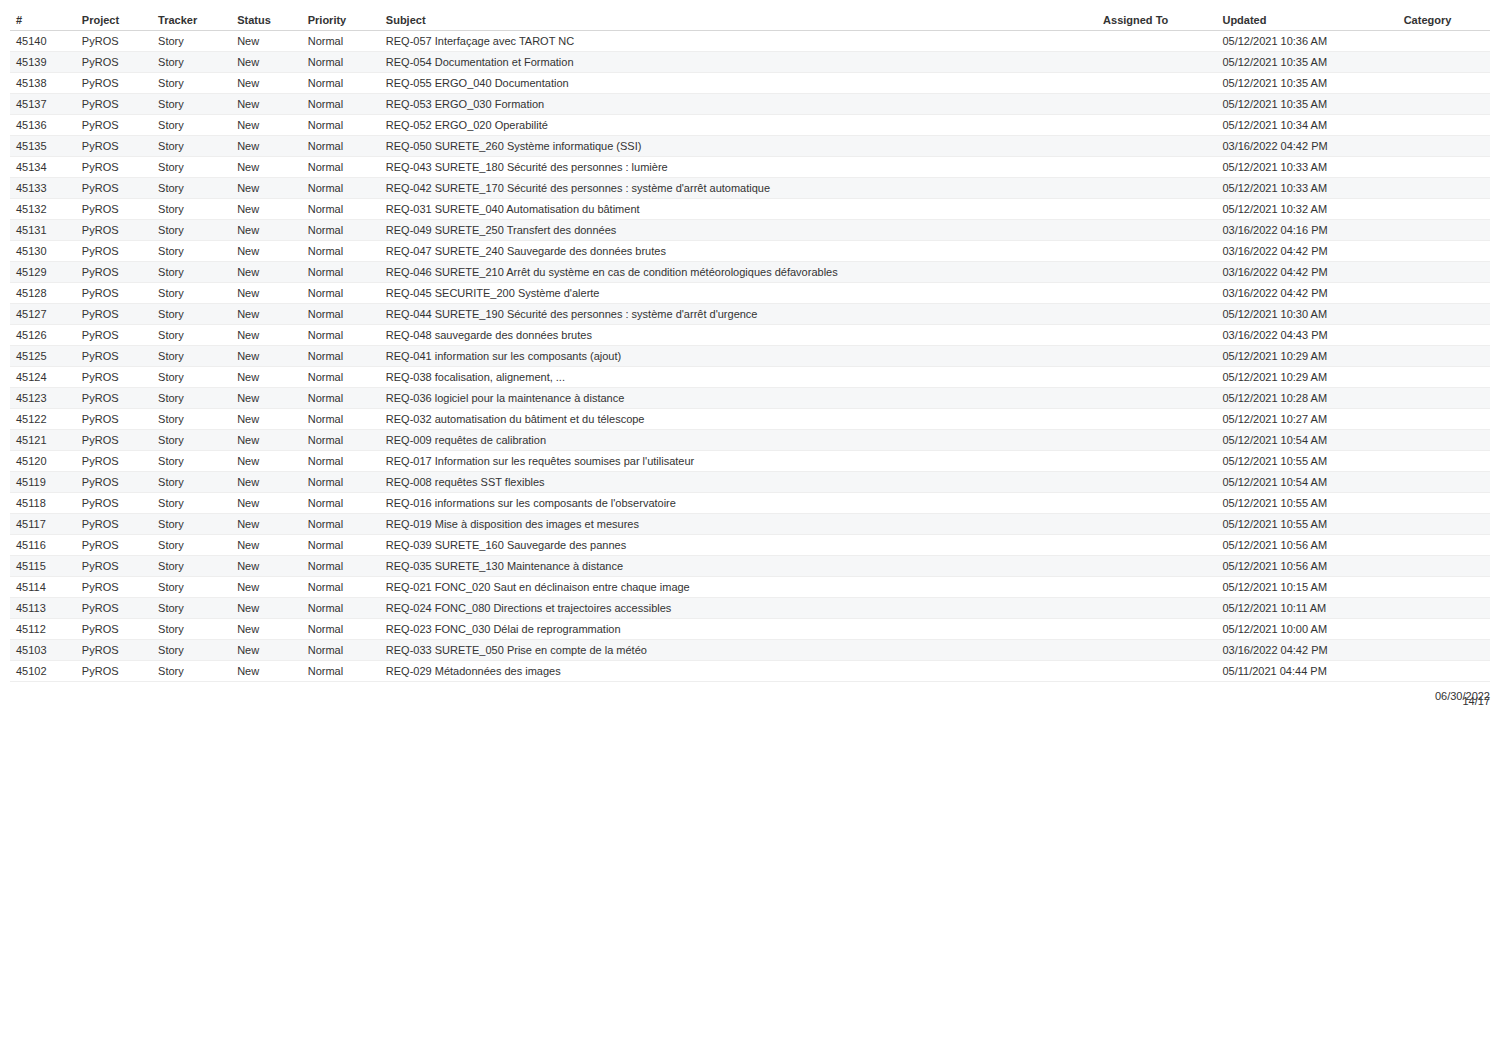| # | Project | Tracker | Status | Priority | Subject | Assigned To | Updated | Category |
| --- | --- | --- | --- | --- | --- | --- | --- | --- |
| 45140 | PyROS | Story | New | Normal | REQ-057 Interfaçage avec TAROT NC | | 05/12/2021 10:36 AM | |
| 45139 | PyROS | Story | New | Normal | REQ-054 Documentation et Formation | | 05/12/2021 10:35 AM | |
| 45138 | PyROS | Story | New | Normal | REQ-055 ERGO_040 Documentation | | 05/12/2021 10:35 AM | |
| 45137 | PyROS | Story | New | Normal | REQ-053 ERGO_030 Formation | | 05/12/2021 10:35 AM | |
| 45136 | PyROS | Story | New | Normal | REQ-052 ERGO_020 Operabilité | | 05/12/2021 10:34 AM | |
| 45135 | PyROS | Story | New | Normal | REQ-050 SURETE_260 Système informatique (SSI) | | 03/16/2022 04:42 PM | |
| 45134 | PyROS | Story | New | Normal | REQ-043 SURETE_180 Sécurité des personnes : lumière | | 05/12/2021 10:33 AM | |
| 45133 | PyROS | Story | New | Normal | REQ-042 SURETE_170 Sécurité des personnes : système d'arrêt automatique | | 05/12/2021 10:33 AM | |
| 45132 | PyROS | Story | New | Normal | REQ-031 SURETE_040 Automatisation du bâtiment | | 05/12/2021 10:32 AM | |
| 45131 | PyROS | Story | New | Normal | REQ-049 SURETE_250 Transfert des données | | 03/16/2022 04:16 PM | |
| 45130 | PyROS | Story | New | Normal | REQ-047 SURETE_240 Sauvegarde des données brutes | | 03/16/2022 04:42 PM | |
| 45129 | PyROS | Story | New | Normal | REQ-046 SURETE_210 Arrêt du système en cas de condition météorologiques défavorables | | 03/16/2022 04:42 PM | |
| 45128 | PyROS | Story | New | Normal | REQ-045 SECURITE_200 Système d'alerte | | 03/16/2022 04:42 PM | |
| 45127 | PyROS | Story | New | Normal | REQ-044 SURETE_190 Sécurité des personnes : système d'arrêt d'urgence | | 05/12/2021 10:30 AM | |
| 45126 | PyROS | Story | New | Normal | REQ-048 sauvegarde des données brutes | | 03/16/2022 04:43 PM | |
| 45125 | PyROS | Story | New | Normal | REQ-041 information sur les composants (ajout) | | 05/12/2021 10:29 AM | |
| 45124 | PyROS | Story | New | Normal | REQ-038 focalisation, alignement, ... | | 05/12/2021 10:29 AM | |
| 45123 | PyROS | Story | New | Normal | REQ-036 logiciel pour la maintenance à distance | | 05/12/2021 10:28 AM | |
| 45122 | PyROS | Story | New | Normal | REQ-032 automatisation du bâtiment et du télescope | | 05/12/2021 10:27 AM | |
| 45121 | PyROS | Story | New | Normal | REQ-009 requêtes de calibration | | 05/12/2021 10:54 AM | |
| 45120 | PyROS | Story | New | Normal | REQ-017 Information sur les requêtes soumises par l'utilisateur | | 05/12/2021 10:55 AM | |
| 45119 | PyROS | Story | New | Normal | REQ-008 requêtes SST flexibles | | 05/12/2021 10:54 AM | |
| 45118 | PyROS | Story | New | Normal | REQ-016 informations sur les composants de l'observatoire | | 05/12/2021 10:55 AM | |
| 45117 | PyROS | Story | New | Normal | REQ-019 Mise à disposition des images et mesures | | 05/12/2021 10:55 AM | |
| 45116 | PyROS | Story | New | Normal | REQ-039 SURETE_160 Sauvegarde des pannes | | 05/12/2021 10:56 AM | |
| 45115 | PyROS | Story | New | Normal | REQ-035 SURETE_130 Maintenance à distance | | 05/12/2021 10:56 AM | |
| 45114 | PyROS | Story | New | Normal | REQ-021 FONC_020 Saut en déclinaison entre chaque image | | 05/12/2021 10:15 AM | |
| 45113 | PyROS | Story | New | Normal | REQ-024 FONC_080 Directions et trajectoires accessibles | | 05/12/2021 10:11 AM | |
| 45112 | PyROS | Story | New | Normal | REQ-023 FONC_030 Délai de reprogrammation | | 05/12/2021 10:00 AM | |
| 45103 | PyROS | Story | New | Normal | REQ-033 SURETE_050 Prise en compte de la météo | | 03/16/2022 04:42 PM | |
| 45102 | PyROS | Story | New | Normal | REQ-029 Métadonnées des images | | 05/11/2021 04:44 PM | |
06/30/2022
14/17